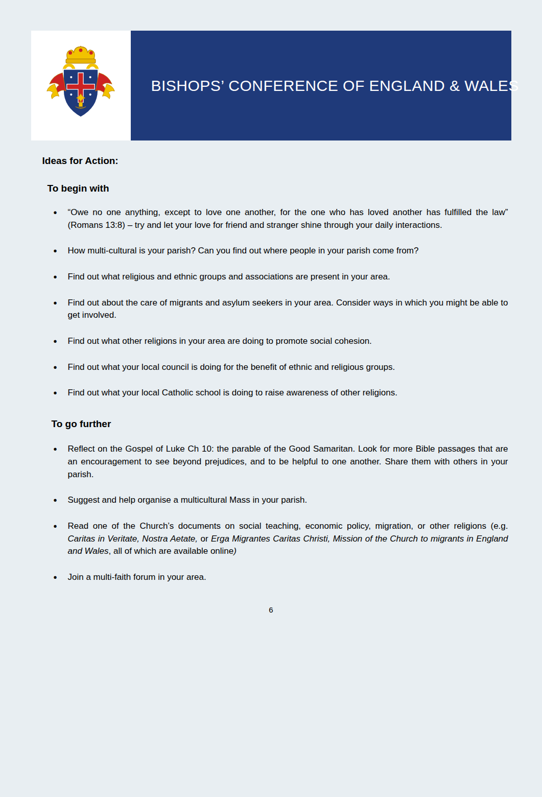BISHOPS’ CONFERENCE OF ENGLAND & WALES
Ideas for Action:
To begin with
“Owe no one anything, except to love one another, for the one who has loved another has fulfilled the law” (Romans 13:8) – try and let your love for friend and stranger shine through your daily interactions.
How multi-cultural is your parish? Can you find out where people in your parish come from?
Find out what religious and ethnic groups and associations are present in your area.
Find out about the care of migrants and asylum seekers in your area. Consider ways in which you might be able to get involved.
Find out what other religions in your area are doing to promote social cohesion.
Find out what your local council is doing for the benefit of ethnic and religious groups.
Find out what your local Catholic school is doing to raise awareness of other religions.
To go further
Reflect on the Gospel of Luke Ch 10: the parable of the Good Samaritan. Look for more Bible passages that are an encouragement to see beyond prejudices, and to be helpful to one another. Share them with others in your parish.
Suggest and help organise a multicultural Mass in your parish.
Read one of the Church’s documents on social teaching, economic policy, migration, or other religions (e.g. Caritas in Veritate, Nostra Aetate, or Erga Migrantes Caritas Christi, Mission of the Church to migrants in England and Wales, all of which are available online)
Join a multi-faith forum in your area.
6